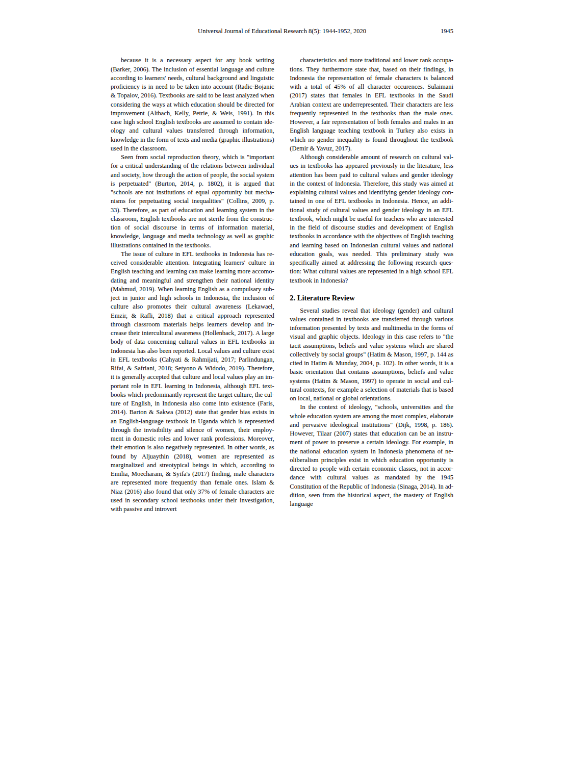Universal Journal of Educational Research 8(5): 1944-1952, 2020
1945
because it is a necessary aspect for any book writing (Barker, 2006). The inclusion of essential language and culture according to learners' needs, cultural background and linguistic proficiency is in need to be taken into account (Radic-Bojanic & Topalov, 2016). Textbooks are said to be least analyzed when considering the ways at which education should be directed for improvement (Altbach, Kelly, Petrie, & Weis, 1991). In this case high school English textbooks are assumed to contain ideology and cultural values transferred through information, knowledge in the form of texts and media (graphic illustrations) used in the classroom.
Seen from social reproduction theory, which is "important for a critical understanding of the relations between individual and society, how through the action of people, the social system is perpetuated" (Burton, 2014, p. 1802), it is argued that "schools are not institutions of equal opportunity but mechanisms for perpetuating social inequalities" (Collins, 2009, p. 33). Therefore, as part of education and learning system in the classroom, English textbooks are not sterile from the construction of social discourse in terms of information material, knowledge, language and media technology as well as graphic illustrations contained in the textbooks.
The issue of culture in EFL textbooks in Indonesia has received considerable attention. Integrating learners' culture in English teaching and learning can make learning more accomodating and meaningful and strengthen their national identity (Mahmud, 2019). When learning English as a compulsary subject in junior and high schools in Indonesia, the inclusion of culture also promotes their cultural awareness (Lekawael, Emzir, & Rafli, 2018) that a critical approach represented through classroom materials helps learners develop and increase their intercultural awareness (Hollenback, 2017). A large body of data concerning cultural values in EFL textbooks in Indonesia has also been reported. Local values and culture exist in EFL textbooks (Cahyati & Rahmijati, 2017; Parlindungan, Rifai, & Safriani, 2018; Setyono & Widodo, 2019). Therefore, it is generally accepted that culture and local values play an important role in EFL learning in Indonesia, although EFL textbooks which predominantly represent the target culture, the culture of English, in Indonesia also come into existence (Faris, 2014). Barton & Sakwa (2012) state that gender bias exists in an English-language textbook in Uganda which is represented through the invisibility and silence of women, their employment in domestic roles and lower rank professions. Moreover, their emotion is also negatively represented. In other words, as found by Aljuaythin (2018), women are represented as marginalized and streotypical beings in which, according to Emilia, Moecharam, & Syifa's (2017) finding, male characters are represented more frequently than female ones. Islam & Niaz (2016) also found that only 37% of female characters are used in secondary school textbooks under their investigation, with passive and introvert
characteristics and more traditional and lower rank occupations. They furthermore state that, based on their findings, in Indonesia the representation of female characters is balanced with a total of 45% of all character occurences. Sulaimani (2017) states that females in EFL textbooks in the Saudi Arabian context are underrepresented. Their characters are less frequently represented in the textbooks than the male ones. However, a fair representation of both females and males in an English language teaching textbook in Turkey also exists in which no gender inequality is found throughout the textbook (Demir & Yavuz, 2017).
Although considerable amount of research on cultural values in textbooks has appeared previously in the literature, less attention has been paid to cultural values and gender ideology in the context of Indonesia. Therefore, this study was aimed at explaining cultural values and identifying gender ideology contained in one of EFL textbooks in Indonesia. Hence, an additional study of cultural values and gender ideology in an EFL textbook, which might be useful for teachers who are interested in the field of discourse studies and development of English textbooks in accordance with the objectives of English teaching and learning based on Indonesian cultural values and national education goals, was needed. This preliminary study was specifically aimed at addressing the following research question: What cultural values are represented in a high school EFL textbook in Indonesia?
2. Literature Review
Several studies reveal that ideology (gender) and cultural values contained in textbooks are transferred through various information presented by texts and multimedia in the forms of visual and graphic objects. Ideology in this case refers to "the tacit assumptions, beliefs and value systems which are shared collectively by social groups" (Hatim & Mason, 1997, p. 144 as cited in Hatim & Munday, 2004, p. 102). In other words, it is a basic orientation that contains assumptions, beliefs and value systems (Hatim & Mason, 1997) to operate in social and cultural contexts, for example a selection of materials that is based on local, national or global orientations.
In the context of ideology, "schools, universities and the whole education system are among the most complex, elaborate and pervasive ideological institutions" (Dijk, 1998, p. 186). However, Tilaar (2007) states that education can be an instrument of power to preserve a certain ideology. For example, in the national education system in Indonesia phenomena of neoliberalism principles exist in which education opportunity is directed to people with certain economic classes, not in accordance with cultural values as mandated by the 1945 Constitution of the Republic of Indonesia (Sinaga, 2014). In addition, seen from the historical aspect, the mastery of English language